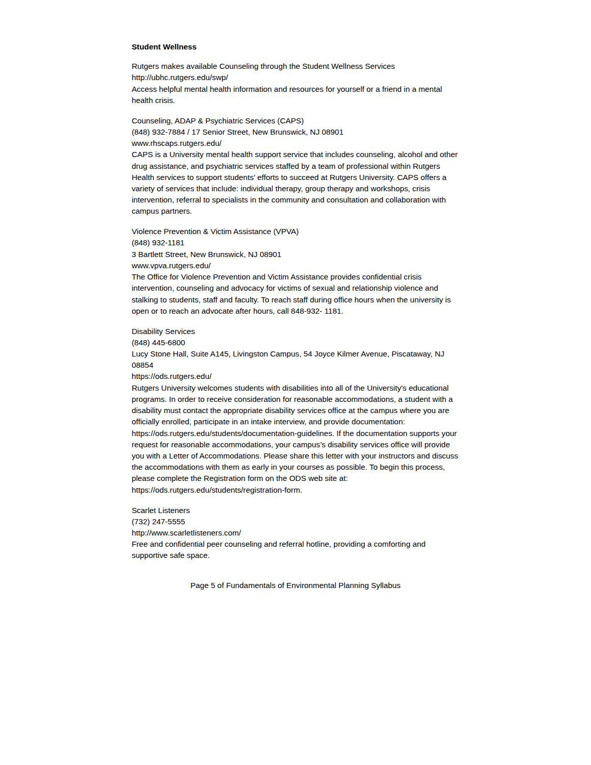Student Wellness
Rutgers makes available Counseling through the Student Wellness Services
http://ubhc.rutgers.edu/swp/
Access helpful mental health information and resources for yourself or a friend in a mental health crisis.
Counseling, ADAP & Psychiatric Services (CAPS)
(848) 932-7884 / 17 Senior Street, New Brunswick, NJ 08901
www.rhscaps.rutgers.edu/
CAPS is a University mental health support service that includes counseling, alcohol and other drug assistance, and psychiatric services staffed by a team of professional within Rutgers Health services to support students’ efforts to succeed at Rutgers University. CAPS offers a variety of services that include: individual therapy, group therapy and workshops, crisis intervention, referral to specialists in the community and consultation and collaboration with campus partners.
Violence Prevention & Victim Assistance (VPVA)
(848) 932-1181
3 Bartlett Street, New Brunswick, NJ 08901
www.vpva.rutgers.edu/
The Office for Violence Prevention and Victim Assistance provides confidential crisis intervention, counseling and advocacy for victims of sexual and relationship violence and stalking to students, staff and faculty. To reach staff during office hours when the university is open or to reach an advocate after hours, call 848-932- 1181.
Disability Services
(848) 445-6800
Lucy Stone Hall, Suite A145, Livingston Campus, 54 Joyce Kilmer Avenue, Piscataway, NJ 08854
https://ods.rutgers.edu/
Rutgers University welcomes students with disabilities into all of the University's educational programs. In order to receive consideration for reasonable accommodations, a student with a disability must contact the appropriate disability services office at the campus where you are officially enrolled, participate in an intake interview, and provide documentation: https://ods.rutgers.edu/students/documentation-guidelines. If the documentation supports your request for reasonable accommodations, your campus’s disability services office will provide you with a Letter of Accommodations. Please share this letter with your instructors and discuss the accommodations with them as early in your courses as possible. To begin this process, please complete the Registration form on the ODS web site at: https://ods.rutgers.edu/students/registration-form.
Scarlet Listeners
(732) 247-5555
http://www.scarletlisteners.com/
Free and confidential peer counseling and referral hotline, providing a comforting and supportive safe space.
Page 5 of Fundamentals of Environmental Planning Syllabus